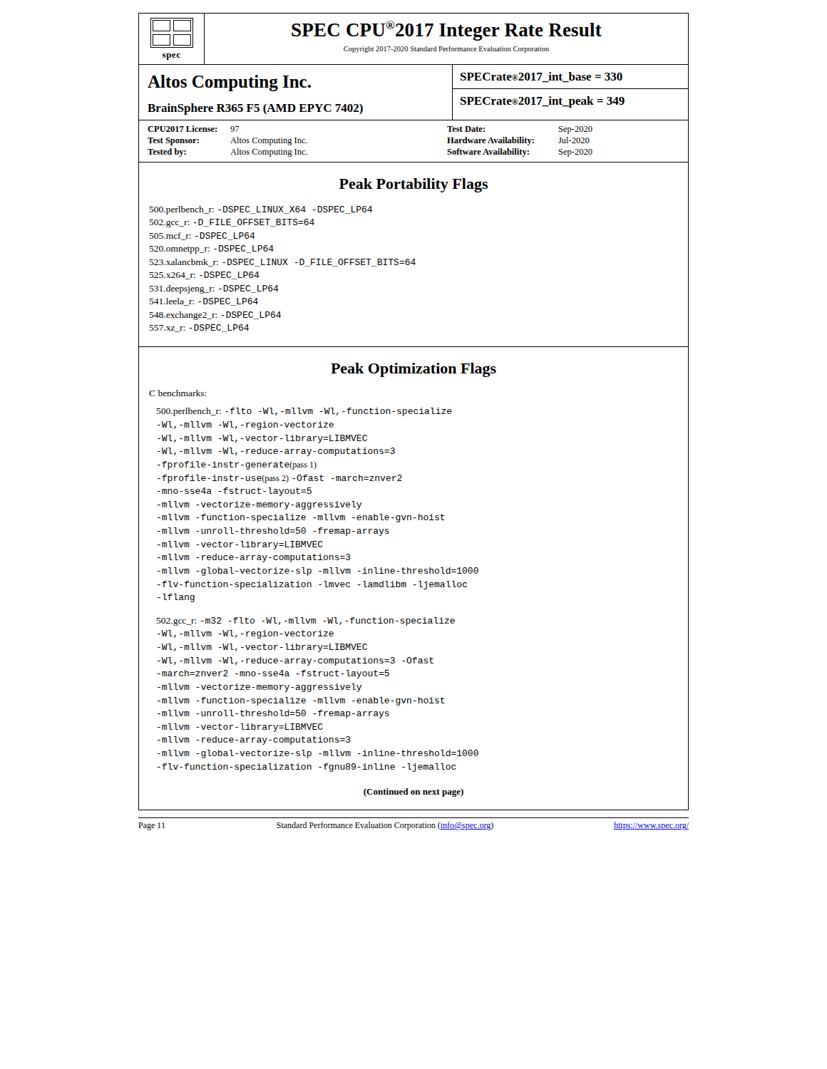spec
SPEC CPU®2017 Integer Rate Result
Copyright 2017-2020 Standard Performance Evaluation Corporation
Altos Computing Inc.
BrainSphere R365 F5 (AMD EPYC 7402)
SPECrate®2017_int_base = 330
SPECrate®2017_int_peak = 349
CPU2017 License: 97
Test Sponsor: Altos Computing Inc.
Tested by: Altos Computing Inc.
Test Date: Sep-2020
Hardware Availability: Jul-2020
Software Availability: Sep-2020
Peak Portability Flags
500.perlbench_r: -DSPEC_LINUX_X64 -DSPEC_LP64
502.gcc_r: -D_FILE_OFFSET_BITS=64
505.mcf_r: -DSPEC_LP64
520.omnetpp_r: -DSPEC_LP64
523.xalancbmk_r: -DSPEC_LINUX -D_FILE_OFFSET_BITS=64
525.x264_r: -DSPEC_LP64
531.deepsjeng_r: -DSPEC_LP64
541.leela_r: -DSPEC_LP64
548.exchange2_r: -DSPEC_LP64
557.xz_r: -DSPEC_LP64
Peak Optimization Flags
C benchmarks:
500.perlbench_r: -flto -Wl,-mllvm -Wl,-function-specialize
-Wl,-mllvm -Wl,-region-vectorize
-Wl,-mllvm -Wl,-vector-library=LIBMVEC
-Wl,-mllvm -Wl,-reduce-array-computations=3
-fprofile-instr-generate(pass 1)
-fprofile-instr-use(pass 2) -Ofast -march=znver2
-mno-sse4a -fstruct-layout=5
-mllvm -vectorize-memory-aggressively
-mllvm -function-specialize -mllvm -enable-gvn-hoist
-mllvm -unroll-threshold=50 -fremap-arrays
-mllvm -vector-library=LIBMVEC
-mllvm -reduce-array-computations=3
-mllvm -global-vectorize-slp -mllvm -inline-threshold=1000
-flv-function-specialization -lmvec -lamdlibm -ljemalloc
-lflang
502.gcc_r: -m32 -flto -Wl,-mllvm -Wl,-function-specialize
-Wl,-mllvm -Wl,-region-vectorize
-Wl,-mllvm -Wl,-vector-library=LIBMVEC
-Wl,-mllvm -Wl,-reduce-array-computations=3 -Ofast
-march=znver2 -mno-sse4a -fstruct-layout=5
-mllvm -vectorize-memory-aggressively
-mllvm -function-specialize -mllvm -enable-gvn-hoist
-mllvm -unroll-threshold=50 -fremap-arrays
-mllvm -vector-library=LIBMVEC
-mllvm -reduce-array-computations=3
-mllvm -global-vectorize-slp -mllvm -inline-threshold=1000
-flv-function-specialization -fgnu89-inline -ljemalloc
(Continued on next page)
Page 11
Standard Performance Evaluation Corporation (info@spec.org)
https://www.spec.org/